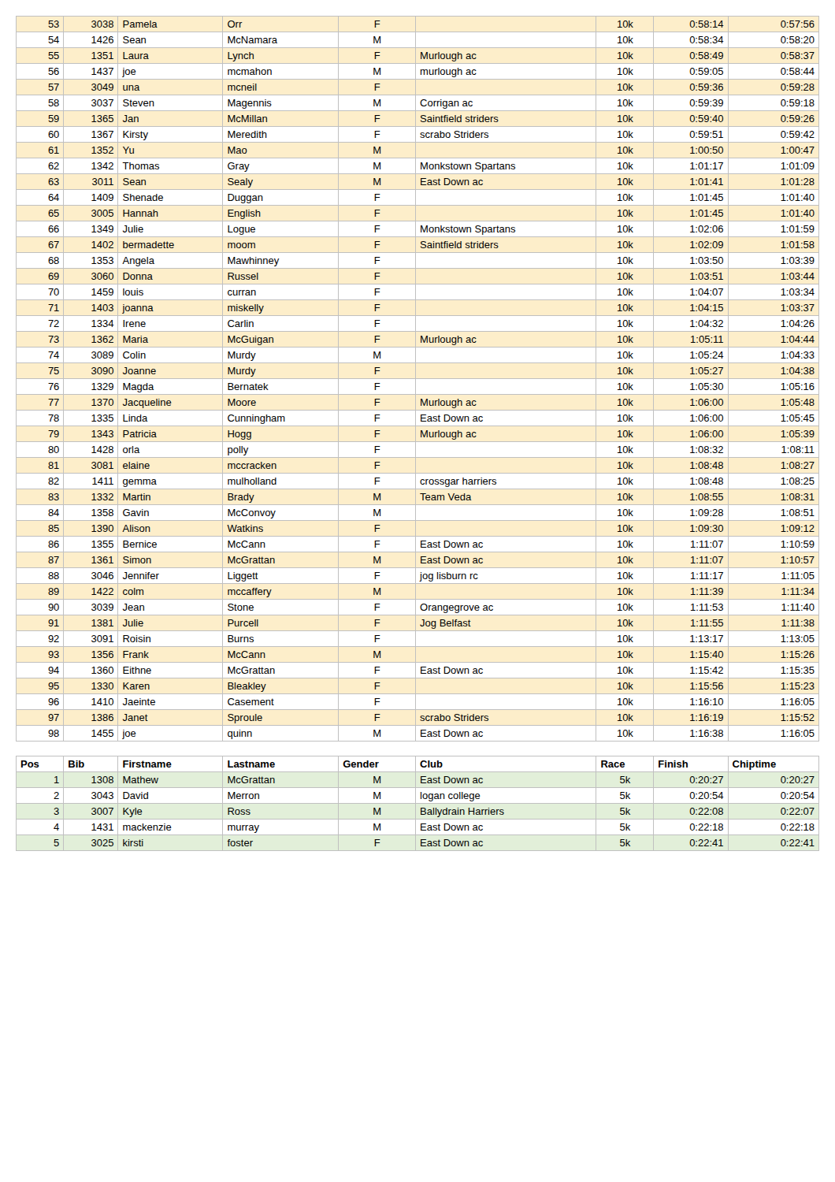| 53 | 3038 | Pamela | Orr | F | | 10k | 0:58:14 | 0:57:56 |
| 54 | 1426 | Sean | McNamara | M | | 10k | 0:58:34 | 0:58:20 |
| 55 | 1351 | Laura | Lynch | F | Murlough ac | 10k | 0:58:49 | 0:58:37 |
| 56 | 1437 | joe | mcmahon | M | murlough ac | 10k | 0:59:05 | 0:58:44 |
| 57 | 3049 | una | mcneil | F | | 10k | 0:59:36 | 0:59:28 |
| 58 | 3037 | Steven | Magennis | M | Corrigan ac | 10k | 0:59:39 | 0:59:18 |
| 59 | 1365 | Jan | McMillan | F | Saintfield striders | 10k | 0:59:40 | 0:59:26 |
| 60 | 1367 | Kirsty | Meredith | F | scrabo Striders | 10k | 0:59:51 | 0:59:42 |
| 61 | 1352 | Yu | Mao | M | | 10k | 1:00:50 | 1:00:47 |
| 62 | 1342 | Thomas | Gray | M | Monkstown Spartans | 10k | 1:01:17 | 1:01:09 |
| 63 | 3011 | Sean | Sealy | M | East Down ac | 10k | 1:01:41 | 1:01:28 |
| 64 | 1409 | Shenade | Duggan | F | | 10k | 1:01:45 | 1:01:40 |
| 65 | 3005 | Hannah | English | F | | 10k | 1:01:45 | 1:01:40 |
| 66 | 1349 | Julie | Logue | F | Monkstown Spartans | 10k | 1:02:06 | 1:01:59 |
| 67 | 1402 | bermadette | moom | F | Saintfield striders | 10k | 1:02:09 | 1:01:58 |
| 68 | 1353 | Angela | Mawhinney | F | | 10k | 1:03:50 | 1:03:39 |
| 69 | 3060 | Donna | Russel | F | | 10k | 1:03:51 | 1:03:44 |
| 70 | 1459 | louis | curran | F | | 10k | 1:04:07 | 1:03:34 |
| 71 | 1403 | joanna | miskelly | F | | 10k | 1:04:15 | 1:03:37 |
| 72 | 1334 | Irene | Carlin | F | | 10k | 1:04:32 | 1:04:26 |
| 73 | 1362 | Maria | McGuigan | F | Murlough ac | 10k | 1:05:11 | 1:04:44 |
| 74 | 3089 | Colin | Murdy | M | | 10k | 1:05:24 | 1:04:33 |
| 75 | 3090 | Joanne | Murdy | F | | 10k | 1:05:27 | 1:04:38 |
| 76 | 1329 | Magda | Bernatek | F | | 10k | 1:05:30 | 1:05:16 |
| 77 | 1370 | Jacqueline | Moore | F | Murlough ac | 10k | 1:06:00 | 1:05:48 |
| 78 | 1335 | Linda | Cunningham | F | East Down ac | 10k | 1:06:00 | 1:05:45 |
| 79 | 1343 | Patricia | Hogg | F | Murlough ac | 10k | 1:06:00 | 1:05:39 |
| 80 | 1428 | orla | polly | F | | 10k | 1:08:32 | 1:08:11 |
| 81 | 3081 | elaine | mccracken | F | | 10k | 1:08:48 | 1:08:27 |
| 82 | 1411 | gemma | mulholland | F | crossgar harriers | 10k | 1:08:48 | 1:08:25 |
| 83 | 1332 | Martin | Brady | M | Team Veda | 10k | 1:08:55 | 1:08:31 |
| 84 | 1358 | Gavin | McConvoy | M | | 10k | 1:09:28 | 1:08:51 |
| 85 | 1390 | Alison | Watkins | F | | 10k | 1:09:30 | 1:09:12 |
| 86 | 1355 | Bernice | McCann | F | East Down ac | 10k | 1:11:07 | 1:10:59 |
| 87 | 1361 | Simon | McGrattan | M | East Down ac | 10k | 1:11:07 | 1:10:57 |
| 88 | 3046 | Jennifer | Liggett | F | jog lisburn rc | 10k | 1:11:17 | 1:11:05 |
| 89 | 1422 | colm | mccaffery | M | | 10k | 1:11:39 | 1:11:34 |
| 90 | 3039 | Jean | Stone | F | Orangegrove ac | 10k | 1:11:53 | 1:11:40 |
| 91 | 1381 | Julie | Purcell | F | Jog Belfast | 10k | 1:11:55 | 1:11:38 |
| 92 | 3091 | Roisin | Burns | F | | 10k | 1:13:17 | 1:13:05 |
| 93 | 1356 | Frank | McCann | M | | 10k | 1:15:40 | 1:15:26 |
| 94 | 1360 | Eithne | McGrattan | F | East Down ac | 10k | 1:15:42 | 1:15:35 |
| 95 | 1330 | Karen | Bleakley | F | | 10k | 1:15:56 | 1:15:23 |
| 96 | 1410 | Jaeinte | Casement | F | | 10k | 1:16:10 | 1:16:05 |
| 97 | 1386 | Janet | Sproule | F | scrabo Striders | 10k | 1:16:19 | 1:15:52 |
| 98 | 1455 | joe | quinn | M | East Down ac | 10k | 1:16:38 | 1:16:05 |
| Pos | Bib | Firstname | Lastname | Gender | Club | Race | Finish | Chiptime |
| 1 | 1308 | Mathew | McGrattan | M | East Down ac | 5k | 0:20:27 | 0:20:27 |
| 2 | 3043 | David | Merron | M | logan college | 5k | 0:20:54 | 0:20:54 |
| 3 | 3007 | Kyle | Ross | M | Ballydrain Harriers | 5k | 0:22:08 | 0:22:07 |
| 4 | 1431 | mackenzie | murray | M | East Down ac | 5k | 0:22:18 | 0:22:18 |
| 5 | 3025 | kirsti | foster | F | East Down ac | 5k | 0:22:41 | 0:22:41 |